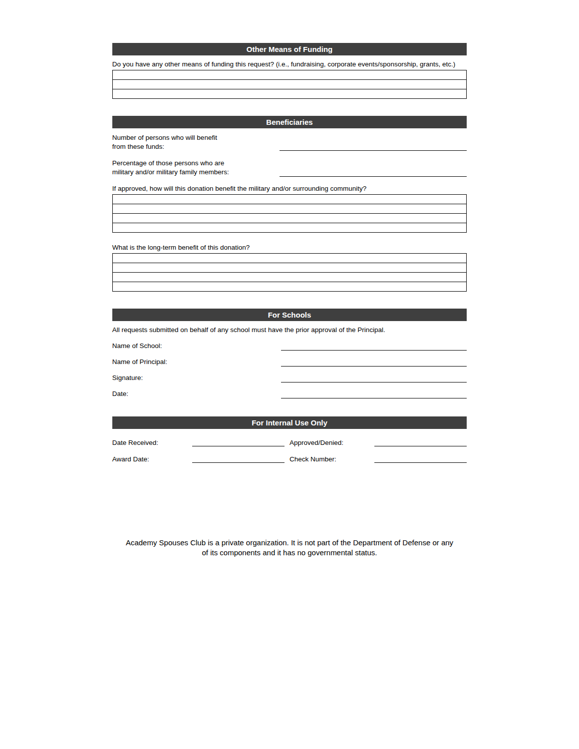Other Means of Funding
Do you have any other means of funding this request? (i.e., fundraising, corporate events/sponsorship, grants, etc.)
Beneficiaries
Number of persons who will benefit
from these funds:
Percentage of those persons who are
military and/or military family members:
If approved, how will this donation benefit the military and/or surrounding community?
What is the long-term benefit of this donation?
For Schools
All requests submitted on behalf of any school must have the prior approval of the Principal.
Name of School:
Name of Principal:
Signature:
Date:
For Internal Use Only
Date Received:
Approved/Denied:
Award Date:
Check Number:
Academy Spouses Club is a private organization. It is not part of the Department of Defense or any of its components and it has no governmental status.